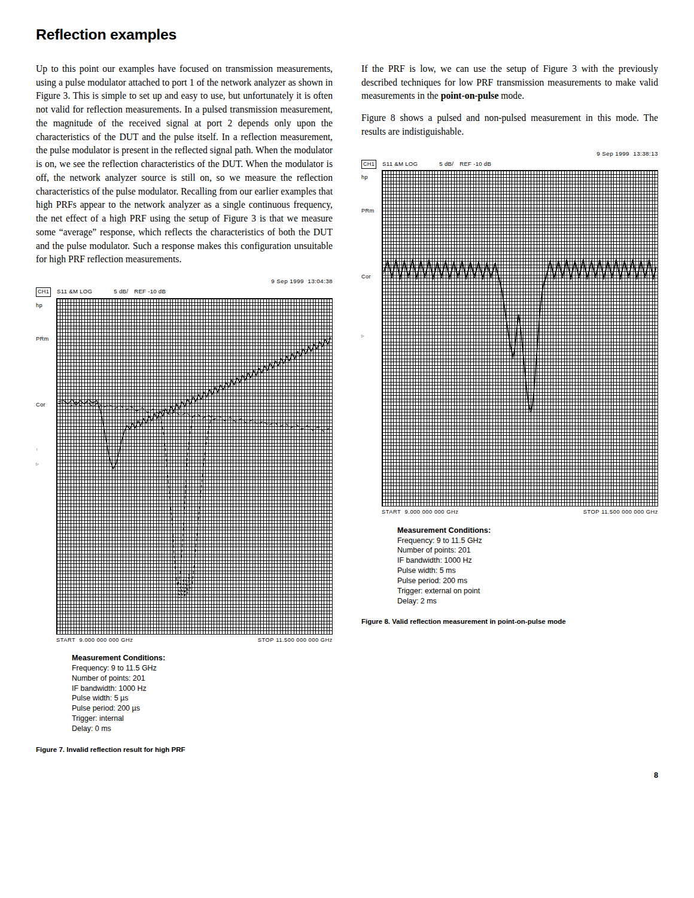Reflection examples
Up to this point our examples have focused on transmission measurements, using a pulse modulator attached to port 1 of the network analyzer as shown in Figure 3. This is simple to set up and easy to use, but unfortunately it is often not valid for reflection measurements. In a pulsed transmission measurement, the magnitude of the received signal at port 2 depends only upon the characteristics of the DUT and the pulse itself. In a reflection measurement, the pulse modulator is present in the reflected signal path. When the modulator is on, we see the reflection characteristics of the DUT. When the modulator is off, the network analyzer source is still on, so we measure the reflection characteristics of the pulse modulator. Recalling from our earlier examples that high PRFs appear to the network analyzer as a single continuous frequency, the net effect of a high PRF using the setup of Figure 3 is that we measure some “average” response, which reflects the characteristics of both the DUT and the pulse modulator. Such a response makes this configuration unsuitable for high PRF reflection measurements.
9 Sep 1999 13:04:38
CH1 S11 &M LOG 5 dB/ REF -10 dB
hp PRm Cor ↑ ▷
START 9.000 000 000 GHz STOP 11.500 000 000 GHz
Measurement Conditions:
Frequency: 9 to 11.5 GHz
Number of points: 201
IF bandwidth: 1000 Hz
Pulse width: 5 µs
Pulse period: 200 µs
Trigger: internal
Delay: 0 ms
Figure 7. Invalid reflection result for high PRF
If the PRF is low, we can use the setup of Figure 3 with the previously described techniques for low PRF transmission measurements to make valid measurements in the point-on-pulse mode.
Figure 8 shows a pulsed and non-pulsed measurement in this mode. The results are indistiguishable.
9 Sep 1999 13:38:13
CH1 S11 &M LOG 5 dB/ REF -10 dB
hp PRm Cor ▷
START 9.000 000 000 GHz STOP 11.500 000 000 GHz
Measurement Conditions:
Frequency: 9 to 11.5 GHz
Number of points: 201
IF bandwidth: 1000 Hz
Pulse width: 5 ms
Pulse period: 200 ms
Trigger: external on point
Delay: 2 ms
Figure 8. Valid reflection measurement in point-on-pulse mode
8